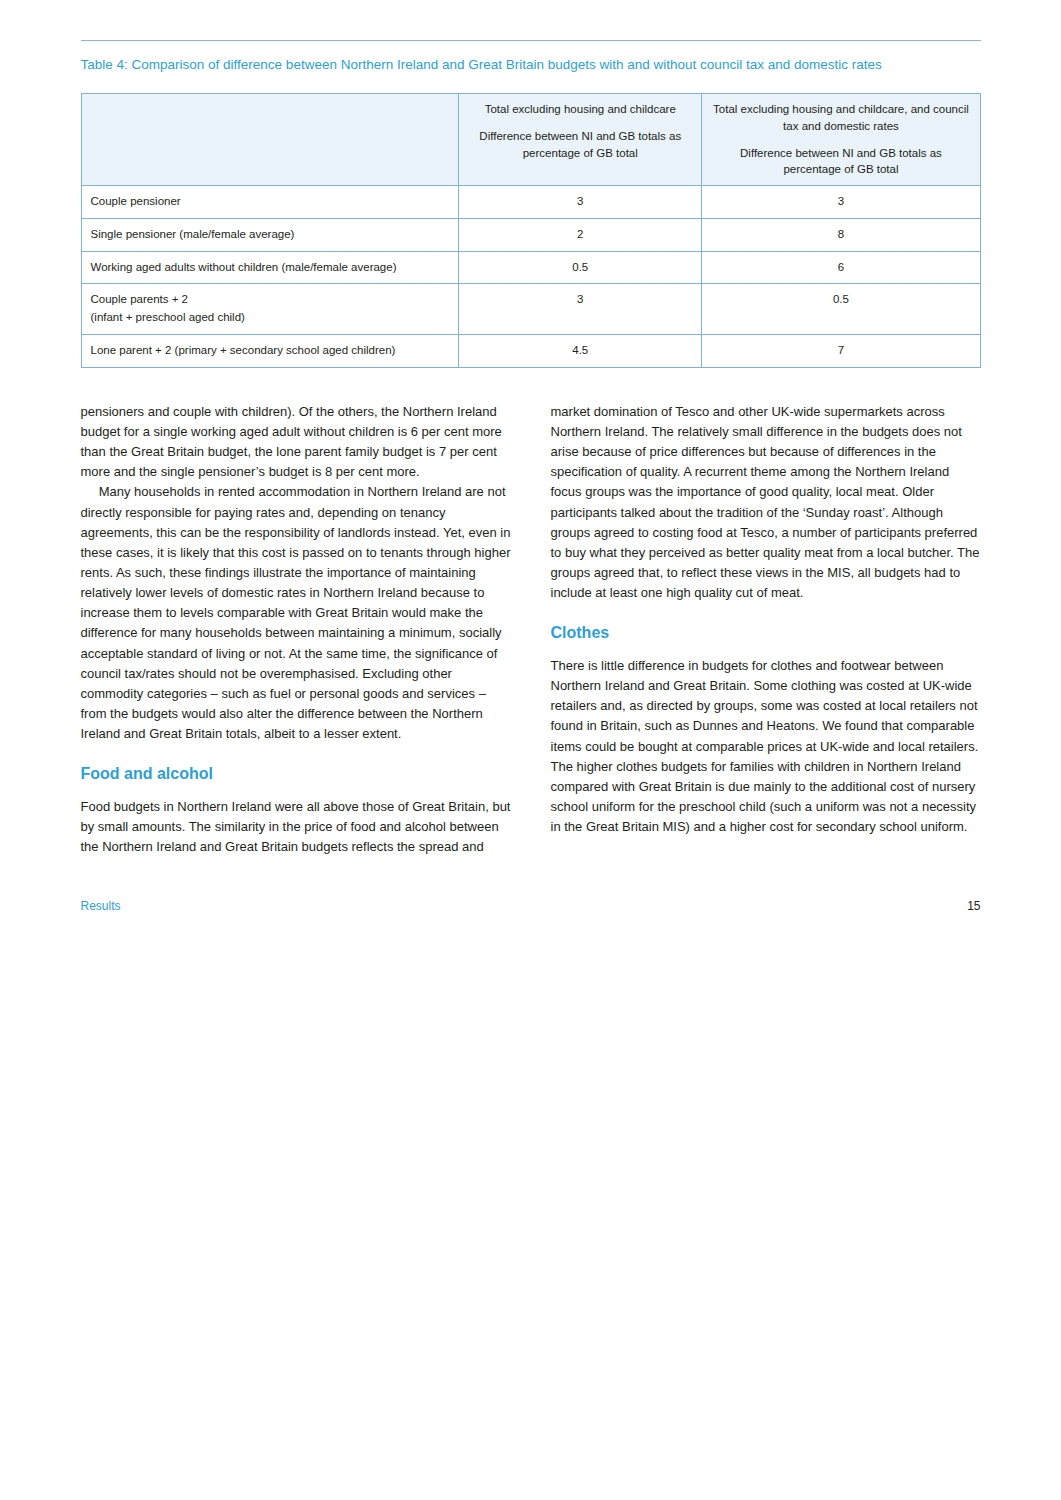Table 4: Comparison of difference between Northern Ireland and Great Britain budgets with and without council tax and domestic rates
| | Total excluding housing and childcare Difference between NI and GB totals as percentage of GB total | Total excluding housing and childcare, and council tax and domestic rates Difference between NI and GB totals as percentage of GB total |
| --- | --- | --- |
| Couple pensioner | 3 | 3 |
| Single pensioner (male/female average) | 2 | 8 |
| Working aged adults without children (male/female average) | 0.5 | 6 |
| Couple parents + 2 (infant + preschool aged child) | 3 | 0.5 |
| Lone parent + 2 (primary + secondary school aged children) | 4.5 | 7 |
pensioners and couple with children). Of the others, the Northern Ireland budget for a single working aged adult without children is 6 per cent more than the Great Britain budget, the lone parent family budget is 7 per cent more and the single pensioner’s budget is 8 per cent more.
Many households in rented accommodation in Northern Ireland are not directly responsible for paying rates and, depending on tenancy agreements, this can be the responsibility of landlords instead. Yet, even in these cases, it is likely that this cost is passed on to tenants through higher rents. As such, these findings illustrate the importance of maintaining relatively lower levels of domestic rates in Northern Ireland because to increase them to levels comparable with Great Britain would make the difference for many households between maintaining a minimum, socially acceptable standard of living or not. At the same time, the significance of council tax/rates should not be overemphasised. Excluding other commodity categories – such as fuel or personal goods and services – from the budgets would also alter the difference between the Northern Ireland and Great Britain totals, albeit to a lesser extent.
Food and alcohol
Food budgets in Northern Ireland were all above those of Great Britain, but by small amounts. The similarity in the price of food and alcohol between the Northern Ireland and Great Britain budgets reflects the spread and market domination of Tesco and other UK-wide supermarkets across Northern Ireland. The relatively small difference in the budgets does not arise because of price differences but because of differences in the specification of quality. A recurrent theme among the Northern Ireland focus groups was the importance of good quality, local meat. Older participants talked about the tradition of the ‘Sunday roast’. Although groups agreed to costing food at Tesco, a number of participants preferred to buy what they perceived as better quality meat from a local butcher. The groups agreed that, to reflect these views in the MIS, all budgets had to include at least one high quality cut of meat.
Clothes
There is little difference in budgets for clothes and footwear between Northern Ireland and Great Britain. Some clothing was costed at UK-wide retailers and, as directed by groups, some was costed at local retailers not found in Britain, such as Dunnes and Heatons. We found that comparable items could be bought at comparable prices at UK-wide and local retailers. The higher clothes budgets for families with children in Northern Ireland compared with Great Britain is due mainly to the additional cost of nursery school uniform for the preschool child (such a uniform was not a necessity in the Great Britain MIS) and a higher cost for secondary school uniform.
Results 15